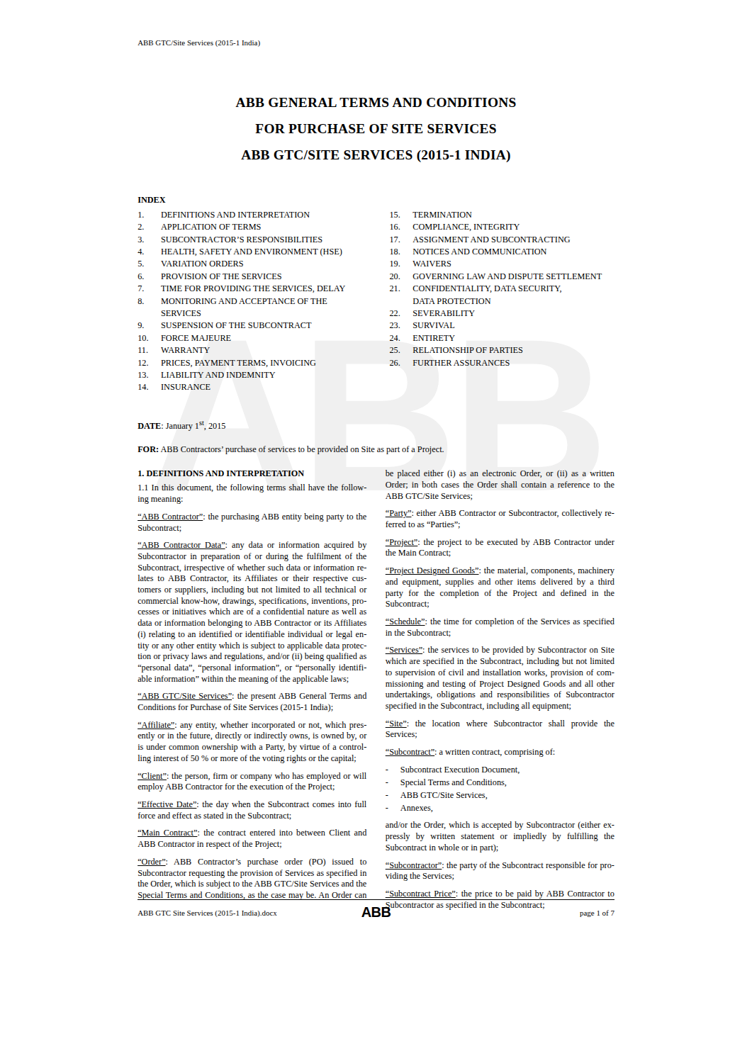ABB
ABB GTC/Site Services (2015-1 India)
ABB GENERAL TERMS AND CONDITIONS FOR PURCHASE OF SITE SERVICES ABB GTC/SITE SERVICES (2015-1 INDIA)
INDEX
1. DEFINITIONS AND INTERPRETATION
2. APPLICATION OF TERMS
3. SUBCONTRACTOR’S RESPONSIBILITIES
4. HEALTH, SAFETY AND ENVIRONMENT (HSE)
5. VARIATION ORDERS
6. PROVISION OF THE SERVICES
7. TIME FOR PROVIDING THE SERVICES, DELAY
8. MONITORING AND ACCEPTANCE OF THE SERVICES
9. SUSPENSION OF THE SUBCONTRACT
10. FORCE MAJEURE
11. WARRANTY
12. PRICES, PAYMENT TERMS, INVOICING
13. LIABILITY AND INDEMNITY
14. INSURANCE
15. TERMINATION
16. COMPLIANCE, INTEGRITY
17. ASSIGNMENT AND SUBCONTRACTING
18. NOTICES AND COMMUNICATION
19. WAIVERS
20. GOVERNING LAW AND DISPUTE SETTLEMENT
21. CONFIDENTIALITY, DATA SECURITY,
DATA PROTECTION
22. SEVERABILITY
23. SURVIVAL
24. ENTIRETY
25. RELATIONSHIP OF PARTIES
26. FURTHER ASSURANCES
DATE: January 1st, 2015
FOR: ABB Contractors’ purchase of services to be provided on Site as part of a Project.
1. DEFINITIONS AND INTERPRETATION
1.1 In this document, the following terms shall have the following meaning:
“ABB Contractor”: the purchasing ABB entity being party to the Subcontract;
“ABB Contractor Data”: any data or information acquired by Subcontractor in preparation of or during the fulfilment of the Subcontract, irrespective of whether such data or information relates to ABB Contractor, its Affiliates or their respective customers or suppliers, including but not limited to all technical or commercial know-how, drawings, specifications, inventions, processes or initiatives which are of a confidential nature as well as data or information belonging to ABB Contractor or its Affiliates (i) relating to an identified or identifiable individual or legal entity or any other entity which is subject to applicable data protection or privacy laws and regulations, and/or (ii) being qualified as “personal data”, “personal information”, or “personally identifiable information” within the meaning of the applicable laws;
“ABB GTC/Site Services”: the present ABB General Terms and Conditions for Purchase of Site Services (2015-1 India);
“Affiliate”: any entity, whether incorporated or not, which presently or in the future, directly or indirectly owns, is owned by, or is under common ownership with a Party, by virtue of a controlling interest of 50 % or more of the voting rights or the capital;
“Client”: the person, firm or company who has employed or will employ ABB Contractor for the execution of the Project;
“Effective Date”: the day when the Subcontract comes into full force and effect as stated in the Subcontract;
“Main Contract”: the contract entered into between Client and ABB Contractor in respect of the Project;
“Order”: ABB Contractor’s purchase order (PO) issued to Subcontractor requesting the provision of Services as specified in the Order, which is subject to the ABB GTC/Site Services and the Special Terms and Conditions, as the case may be. An Order can be placed either (i) as an electronic Order, or (ii) as a written Order; in both cases the Order shall contain a reference to the ABB GTC/Site Services;
“Party”: either ABB Contractor or Subcontractor, collectively referred to as “Parties”;
“Project”: the project to be executed by ABB Contractor under the Main Contract;
“Project Designed Goods”: the material, components, machinery and equipment, supplies and other items delivered by a third party for the completion of the Project and defined in the Subcontract;
“Schedule”: the time for completion of the Services as specified in the Subcontract;
“Services”: the services to be provided by Subcontractor on Site which are specified in the Subcontract, including but not limited to supervision of civil and installation works, provision of commissioning and testing of Project Designed Goods and all other undertakings, obligations and responsibilities of Subcontractor specified in the Subcontract, including all equipment;
“Site”: the location where Subcontractor shall provide the Services;
“Subcontract”: a written contract, comprising of:
-Subcontract Execution Document,
-Special Terms and Conditions,
-ABB GTC/Site Services,
-Annexes,
and/or the Order, which is accepted by Subcontractor (either expressly by written statement or impliedly by fulfilling the Subcontract in whole or in part);
“Subcontractor”: the party of the Subcontract responsible for providing the Services;
“Subcontract Price”: the price to be paid by ABB Contractor to Subcontractor as specified in the Subcontract;
ABB GTC Site Services (2015-1 India).docx
ABB
page 1 of 7